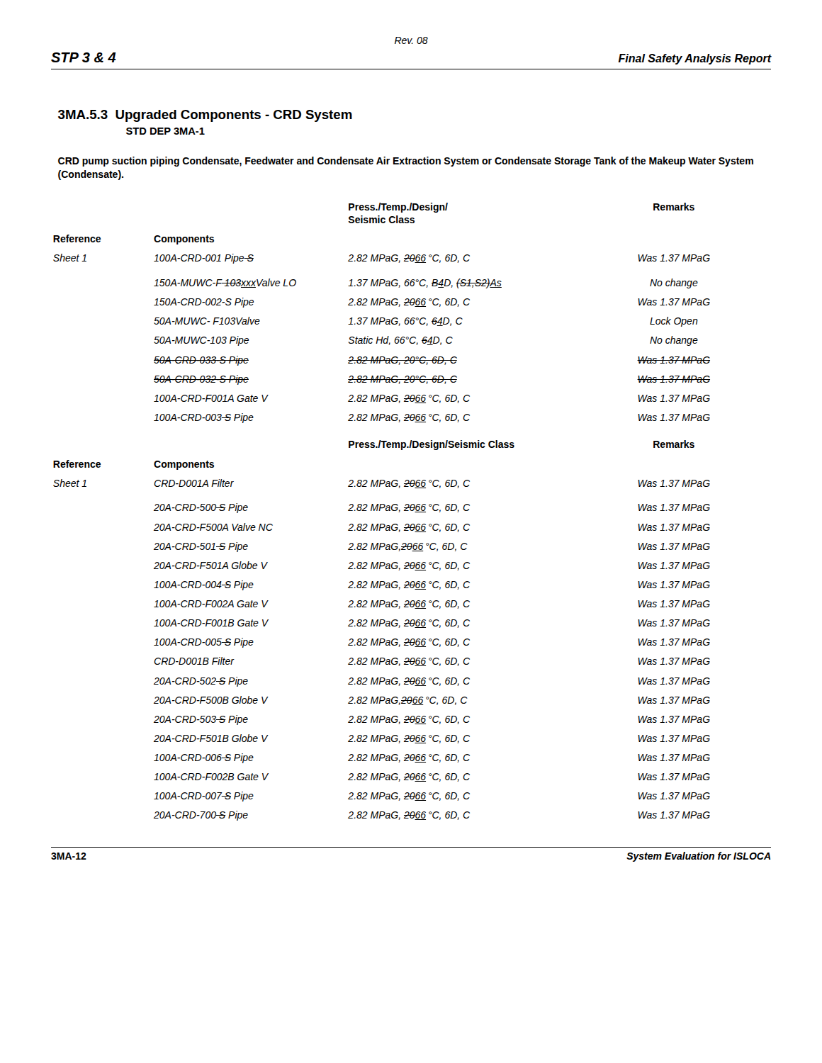Rev. 08
STP 3 & 4
Final Safety Analysis Report
3MA.5.3 Upgraded Components - CRD System
STD DEP 3MA-1
CRD pump suction piping Condensate, Feedwater and Condensate Air Extraction System or Condensate Storage Tank of the Makeup Water System (Condensate).
| | | Press./Temp./Design/ Seismic Class | Remarks |
| --- | --- | --- | --- |
| Reference | Components | | |
| Sheet 1 | 100A-CRD-001 Pipe S | 2.82 MPaG, 20 66 °C, 6D, C | Was 1.37 MPaG |
| | 150A-MUWC-F 103 xxx Valve LO | 1.37 MPaG, 66°C, B 4 D, (S1,S2) As | No change |
| | 150A-CRD-002-S Pipe | 2.82 MPaG, 20 66 °C, 6D, C | Was 1.37 MPaG |
| | 50A-MUWC- F103Valve | 1.37 MPaG, 66°C, 6 4 D, C | Lock Open |
| | 50A-MUWC-103 Pipe | Static Hd, 66°C, 6 4 D, C | No change |
| | 50A-CRD-033-S Pipe | 2.82 MPaG, 20°C, 6D, C | Was 1.37 MPaG |
| | 50A-CRD-032-S Pipe | 2.82 MPaG, 20°C, 6D, C | Was 1.37 MPaG |
| | 100A-CRD-F001A Gate V | 2.82 MPaG, 20 66 °C, 6D, C | Was 1.37 MPaG |
| | 100A-CRD-003 S Pipe | 2.82 MPaG, 20 66 °C, 6D, C | Was 1.37 MPaG |
| | | Press./Temp./Design/Seismic Class | Remarks |
| Reference | Components | | |
| Sheet 1 | CRD-D001A Filter | 2.82 MPaG, 20 66 °C, 6D, C | Was 1.37 MPaG |
| | 20A-CRD-500 S Pipe | 2.82 MPaG, 20 66 °C, 6D, C | Was 1.37 MPaG |
| | 20A-CRD-F500A Valve NC | 2.82 MPaG, 20 66 °C, 6D, C | Was 1.37 MPaG |
| | 20A-CRD-501 S Pipe | 2.82 MPaG, 20 66 °C, 6D, C | Was 1.37 MPaG |
| | 20A-CRD-F501A Globe V | 2.82 MPaG, 20 66 °C, 6D, C | Was 1.37 MPaG |
| | 100A-CRD-004 S Pipe | 2.82 MPaG, 20 66 °C, 6D, C | Was 1.37 MPaG |
| | 100A-CRD-F002A Gate V | 2.82 MPaG, 20 66 °C, 6D, C | Was 1.37 MPaG |
| | 100A-CRD-F001B Gate V | 2.82 MPaG, 20 66 °C, 6D, C | Was 1.37 MPaG |
| | 100A-CRD-005 S Pipe | 2.82 MPaG, 20 66 °C, 6D, C | Was 1.37 MPaG |
| | CRD-D001B Filter | 2.82 MPaG, 20 66 °C, 6D, C | Was 1.37 MPaG |
| | 20A-CRD-502 S Pipe | 2.82 MPaG, 20 66 °C, 6D, C | Was 1.37 MPaG |
| | 20A-CRD-F500B Globe V | 2.82 MPaG, 20 66 °C, 6D, C | Was 1.37 MPaG |
| | 20A-CRD-503 S Pipe | 2.82 MPaG, 20 66 °C, 6D, C | Was 1.37 MPaG |
| | 20A-CRD-F501B Globe V | 2.82 MPaG, 20 66 °C, 6D, C | Was 1.37 MPaG |
| | 100A-CRD-006 S Pipe | 2.82 MPaG, 20 66 °C, 6D, C | Was 1.37 MPaG |
| | 100A-CRD-F002B Gate V | 2.82 MPaG, 20 66 °C, 6D, C | Was 1.37 MPaG |
| | 100A-CRD-007 S Pipe | 2.82 MPaG, 20 66 °C, 6D, C | Was 1.37 MPaG |
| | 20A-CRD-700 S Pipe | 2.82 MPaG, 20 66 °C, 6D, C | Was 1.37 MPaG |
3MA-12
System Evaluation for ISLOCA